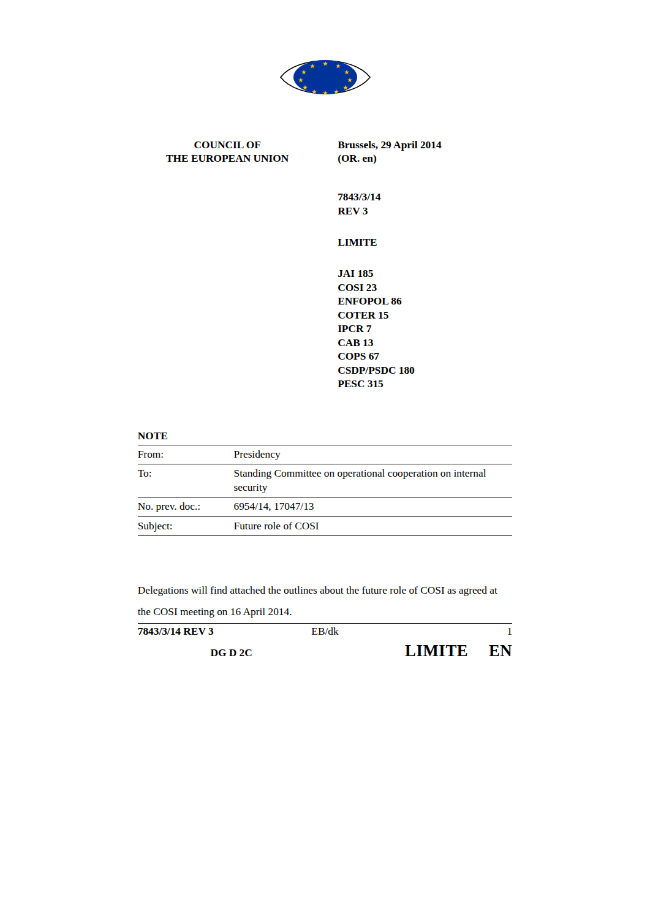COUNCIL OF
THE EUROPEAN UNION
Brussels, 29 April 2014
(OR. en)
7843/3/14
REV 3
LIMITE
JAI 185
COSI 23
ENFOPOL 86
COTER 15
IPCR 7
CAB 13
COPS 67
CSDP/PSDC 180
PESC 315
NOTE
| From: | Presidency |
| To: | Standing Committee on operational cooperation on internal security |
| No. prev. doc.: | 6954/14, 17047/13 |
| Subject: | Future role of COSI |
Delegations will find attached the outlines about the future role of COSI as agreed at the COSI meeting on 16 April 2014.
7843/3/14 REV 3
EB/dk
1
DG D 2C
LIMITE EN